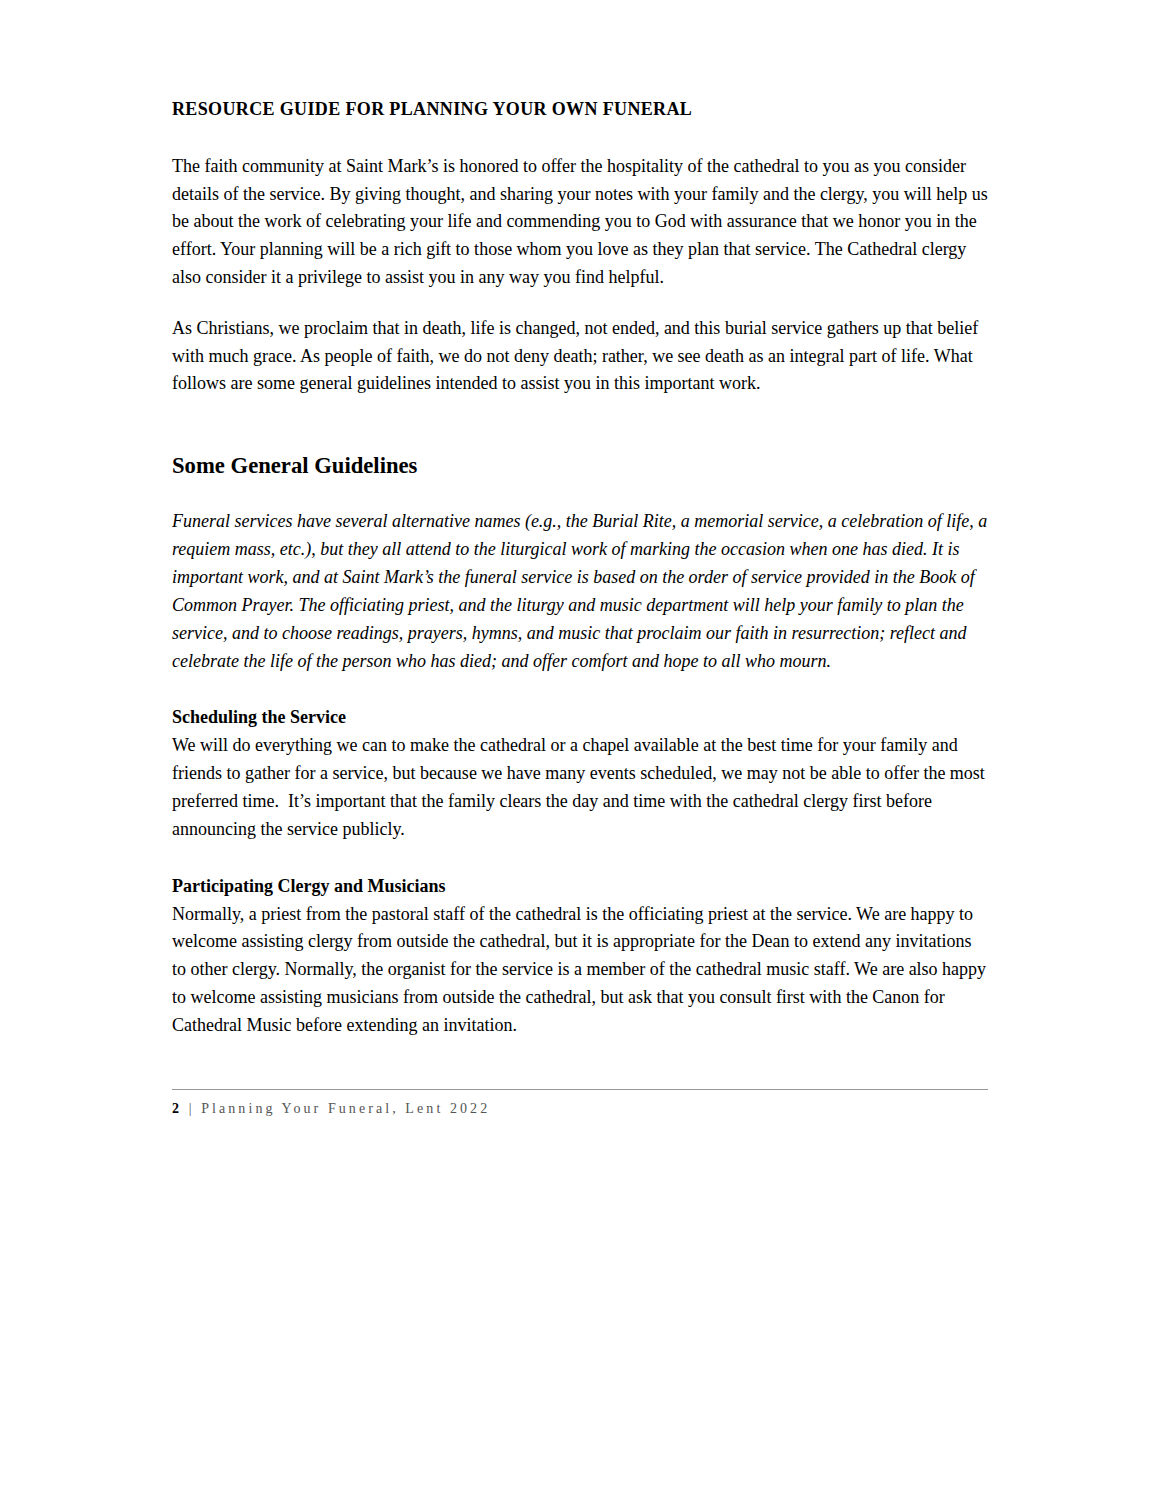Resource Guide for Planning Your Own Funeral
The faith community at Saint Mark’s is honored to offer the hospitality of the cathedral to you as you consider details of the service. By giving thought, and sharing your notes with your family and the clergy, you will help us be about the work of celebrating your life and commending you to God with assurance that we honor you in the effort. Your planning will be a rich gift to those whom you love as they plan that service. The Cathedral clergy also consider it a privilege to assist you in any way you find helpful.
As Christians, we proclaim that in death, life is changed, not ended, and this burial service gathers up that belief with much grace. As people of faith, we do not deny death; rather, we see death as an integral part of life. What follows are some general guidelines intended to assist you in this important work.
Some General Guidelines
Funeral services have several alternative names (e.g., the Burial Rite, a memorial service, a celebration of life, a requiem mass, etc.), but they all attend to the liturgical work of marking the occasion when one has died. It is important work, and at Saint Mark’s the funeral service is based on the order of service provided in the Book of Common Prayer. The officiating priest, and the liturgy and music department will help your family to plan the service, and to choose readings, prayers, hymns, and music that proclaim our faith in resurrection; reflect and celebrate the life of the person who has died; and offer comfort and hope to all who mourn.
Scheduling the Service
We will do everything we can to make the cathedral or a chapel available at the best time for your family and friends to gather for a service, but because we have many events scheduled, we may not be able to offer the most preferred time. It’s important that the family clears the day and time with the cathedral clergy first before announcing the service publicly.
Participating Clergy and Musicians
Normally, a priest from the pastoral staff of the cathedral is the officiating priest at the service. We are happy to welcome assisting clergy from outside the cathedral, but it is appropriate for the Dean to extend any invitations to other clergy. Normally, the organist for the service is a member of the cathedral music staff. We are also happy to welcome assisting musicians from outside the cathedral, but ask that you consult first with the Canon for Cathedral Music before extending an invitation.
2 | Planning Your Funeral, Lent 2022